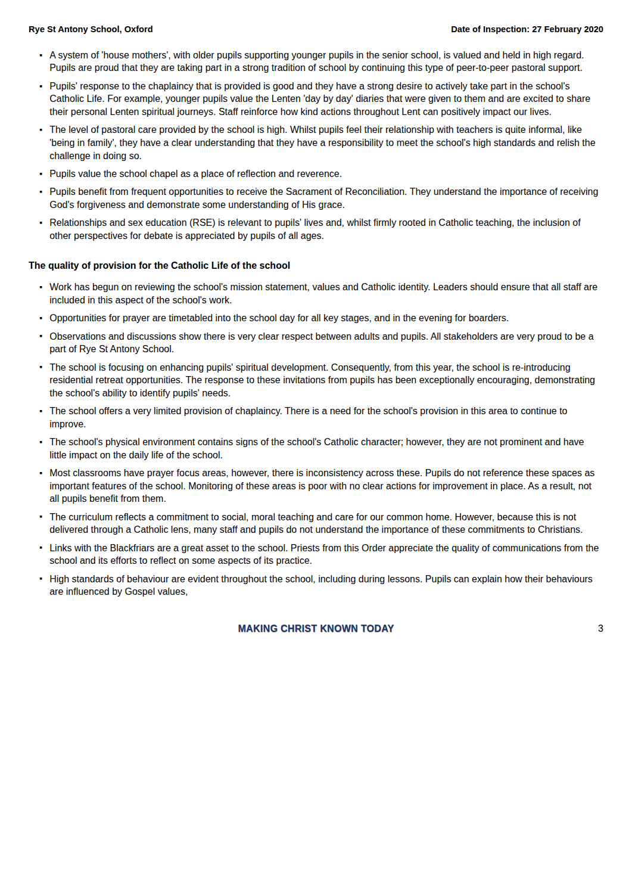Rye St Antony School, Oxford Date of Inspection: 27 February 2020
A system of 'house mothers', with older pupils supporting younger pupils in the senior school, is valued and held in high regard. Pupils are proud that they are taking part in a strong tradition of school by continuing this type of peer-to-peer pastoral support.
Pupils' response to the chaplaincy that is provided is good and they have a strong desire to actively take part in the school's Catholic Life. For example, younger pupils value the Lenten 'day by day' diaries that were given to them and are excited to share their personal Lenten spiritual journeys. Staff reinforce how kind actions throughout Lent can positively impact our lives.
The level of pastoral care provided by the school is high. Whilst pupils feel their relationship with teachers is quite informal, like 'being in family', they have a clear understanding that they have a responsibility to meet the school's high standards and relish the challenge in doing so.
Pupils value the school chapel as a place of reflection and reverence.
Pupils benefit from frequent opportunities to receive the Sacrament of Reconciliation. They understand the importance of receiving God's forgiveness and demonstrate some understanding of His grace.
Relationships and sex education (RSE) is relevant to pupils' lives and, whilst firmly rooted in Catholic teaching, the inclusion of other perspectives for debate is appreciated by pupils of all ages.
The quality of provision for the Catholic Life of the school
Work has begun on reviewing the school's mission statement, values and Catholic identity. Leaders should ensure that all staff are included in this aspect of the school's work.
Opportunities for prayer are timetabled into the school day for all key stages, and in the evening for boarders.
Observations and discussions show there is very clear respect between adults and pupils. All stakeholders are very proud to be a part of Rye St Antony School.
The school is focusing on enhancing pupils' spiritual development. Consequently, from this year, the school is re-introducing residential retreat opportunities. The response to these invitations from pupils has been exceptionally encouraging, demonstrating the school's ability to identify pupils' needs.
The school offers a very limited provision of chaplaincy. There is a need for the school's provision in this area to continue to improve.
The school's physical environment contains signs of the school's Catholic character; however, they are not prominent and have little impact on the daily life of the school.
Most classrooms have prayer focus areas, however, there is inconsistency across these. Pupils do not reference these spaces as important features of the school. Monitoring of these areas is poor with no clear actions for improvement in place. As a result, not all pupils benefit from them.
The curriculum reflects a commitment to social, moral teaching and care for our common home. However, because this is not delivered through a Catholic lens, many staff and pupils do not understand the importance of these commitments to Christians.
Links with the Blackfriars are a great asset to the school. Priests from this Order appreciate the quality of communications from the school and its efforts to reflect on some aspects of its practice.
High standards of behaviour are evident throughout the school, including during lessons. Pupils can explain how their behaviours are influenced by Gospel values,
MAKING CHRIST KNOWN TODAY 3